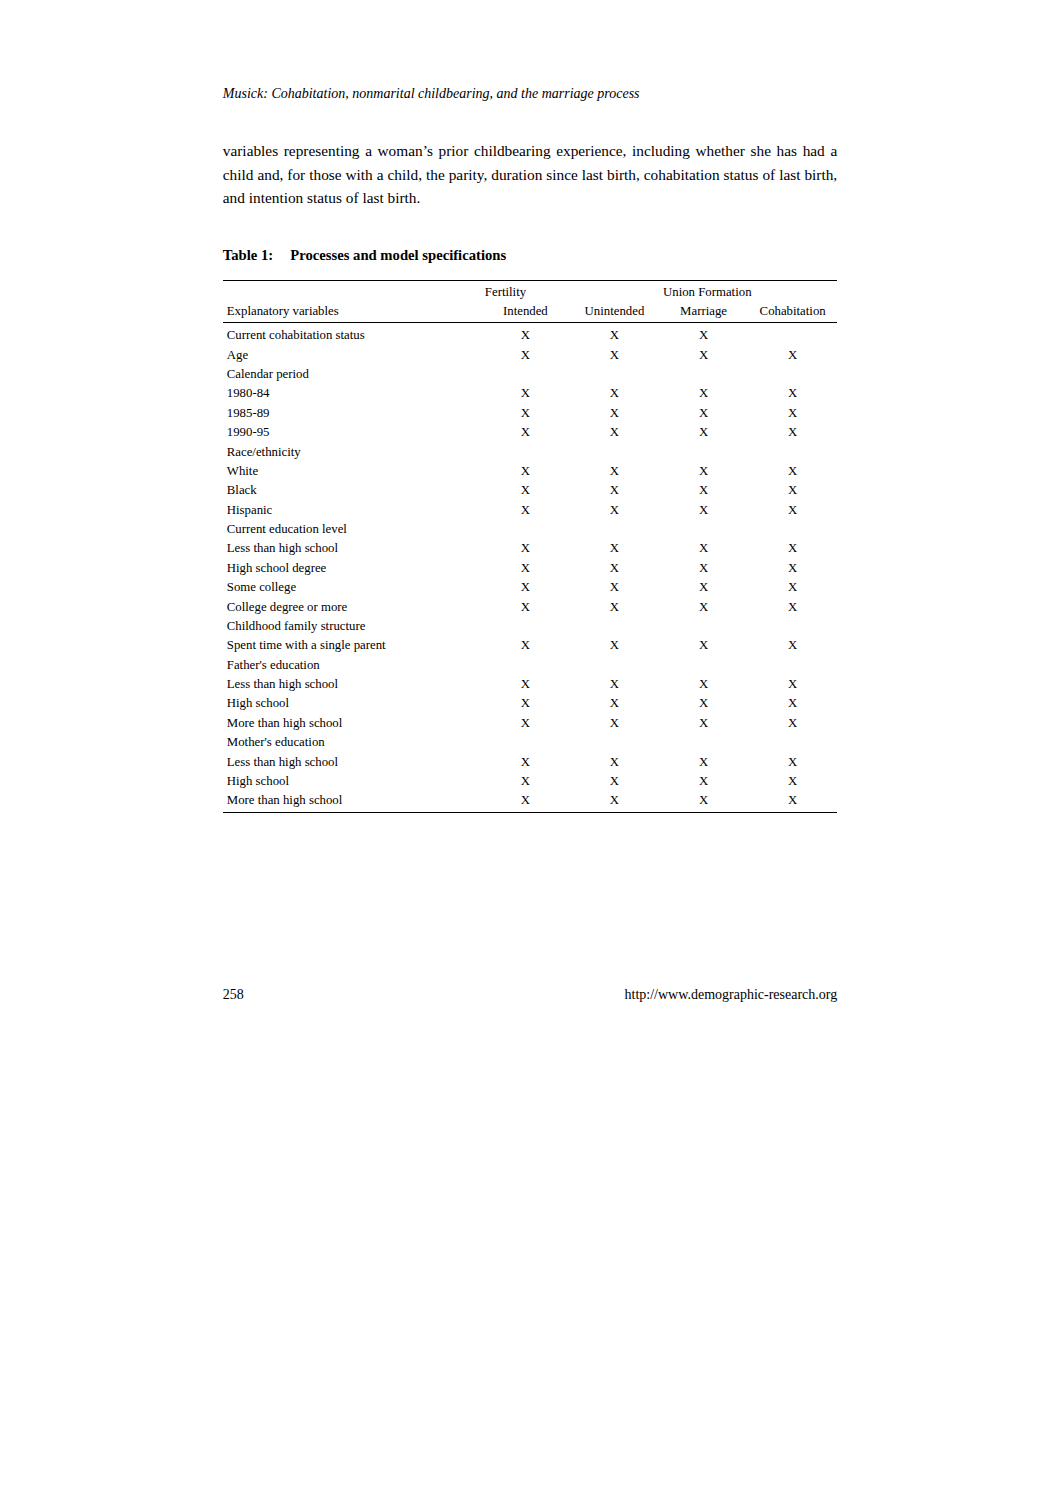Musick: Cohabitation, nonmarital childbearing, and the marriage process
variables representing a woman’s prior childbearing experience, including whether she has had a child and, for those with a child, the parity, duration since last birth, cohabitation status of last birth, and intention status of last birth.
Table 1: Processes and model specifications
| | Fertility | Union Formation |
| --- | --- | --- |
| Explanatory variables | Intended | Unintended | Marriage | Cohabitation |
| Current cohabitation status | X | X | X | |
| Age | X | X | X | X |
| Calendar period | | | | |
| 1980-84 | X | X | X | X |
| 1985-89 | X | X | X | X |
| 1990-95 | X | X | X | X |
| Race/ethnicity | | | | |
| White | X | X | X | X |
| Black | X | X | X | X |
| Hispanic | X | X | X | X |
| Current education level | | | | |
| Less than high school | X | X | X | X |
| High school degree | X | X | X | X |
| Some college | X | X | X | X |
| College degree or more | X | X | X | X |
| Childhood family structure | | | | |
| Spent time with a single parent | X | X | X | X |
| Father's education | | | | |
| Less than high school | X | X | X | X |
| High school | X | X | X | X |
| More than high school | X | X | X | X |
| Mother's education | | | | |
| Less than high school | X | X | X | X |
| High school | X | X | X | X |
| More than high school | X | X | X | X |
258 http://www.demographic-research.org